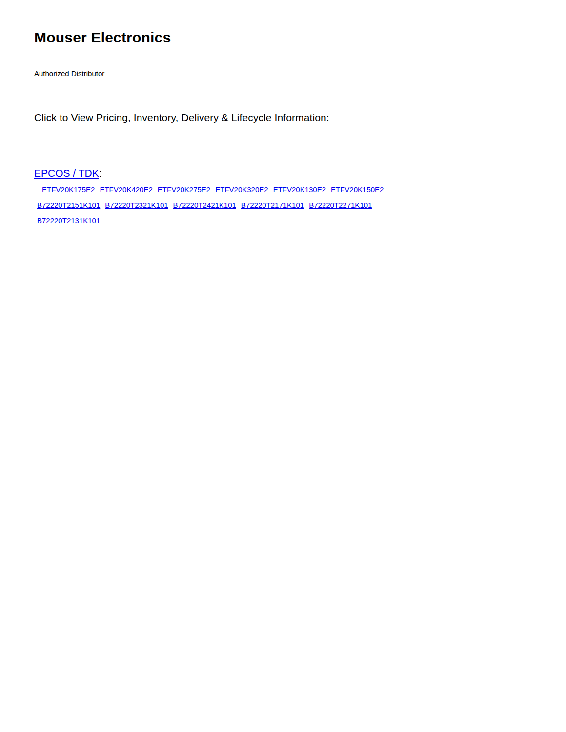Mouser Electronics
Authorized Distributor
Click to View Pricing, Inventory, Delivery & Lifecycle Information:
EPCOS / TDK:
ETFV20K175E2 ETFV20K420E2 ETFV20K275E2 ETFV20K320E2 ETFV20K130E2 ETFV20K150E2
B72220T2151K101 B72220T2321K101 B72220T2421K101 B72220T2171K101 B72220T2271K101
B72220T2131K101